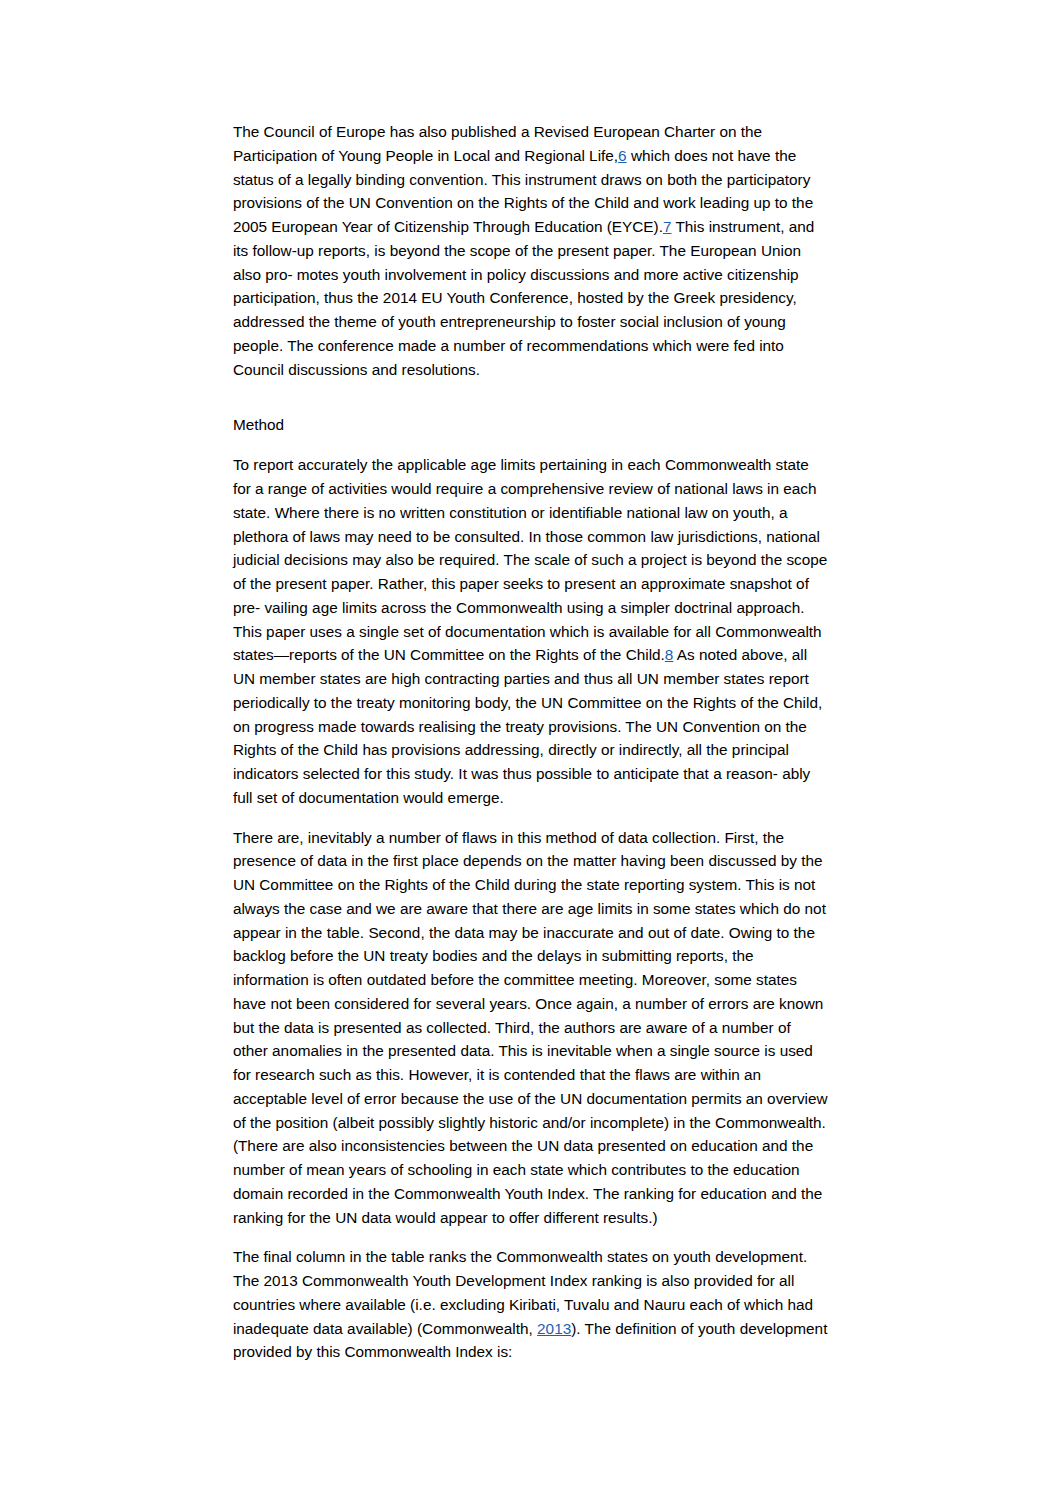The Council of Europe has also published a Revised European Charter on the Participation of Young People in Local and Regional Life,6 which does not have the status of a legally binding convention. This instrument draws on both the participatory provisions of the UN Convention on the Rights of the Child and work leading up to the 2005 European Year of Citizenship Through Education (EYCE).7 This instrument, and its follow-up reports, is beyond the scope of the present paper. The European Union also pro- motes youth involvement in policy discussions and more active citizenship participation, thus the 2014 EU Youth Conference, hosted by the Greek presidency, addressed the theme of youth entrepreneurship to foster social inclusion of young people. The conference made a number of recommendations which were fed into Council discussions and resolutions.
Method
To report accurately the applicable age limits pertaining in each Commonwealth state for a range of activities would require a comprehensive review of national laws in each state. Where there is no written constitution or identifiable national law on youth, a plethora of laws may need to be consulted. In those common law jurisdictions, national judicial decisions may also be required. The scale of such a project is beyond the scope of the present paper. Rather, this paper seeks to present an approximate snapshot of pre- vailing age limits across the Commonwealth using a simpler doctrinal approach. This paper uses a single set of documentation which is available for all Commonwealth states—reports of the UN Committee on the Rights of the Child.8 As noted above, all UN member states are high contracting parties and thus all UN member states report periodically to the treaty monitoring body, the UN Committee on the Rights of the Child, on progress made towards realising the treaty provisions. The UN Convention on the Rights of the Child has provisions addressing, directly or indirectly, all the principal indicators selected for this study. It was thus possible to anticipate that a reason- ably full set of documentation would emerge.
There are, inevitably a number of flaws in this method of data collection. First, the presence of data in the first place depends on the matter having been discussed by the UN Committee on the Rights of the Child during the state reporting system. This is not always the case and we are aware that there are age limits in some states which do not appear in the table. Second, the data may be inaccurate and out of date. Owing to the backlog before the UN treaty bodies and the delays in submitting reports, the information is often outdated before the committee meeting. Moreover, some states have not been considered for several years. Once again, a number of errors are known but the data is presented as collected. Third, the authors are aware of a number of other anomalies in the presented data. This is inevitable when a single source is used for research such as this. However, it is contended that the flaws are within an acceptable level of error because the use of the UN documentation permits an overview of the position (albeit possibly slightly historic and/or incomplete) in the Commonwealth. (There are also inconsistencies between the UN data presented on education and the number of mean years of schooling in each state which contributes to the education domain recorded in the Commonwealth Youth Index. The ranking for education and the ranking for the UN data would appear to offer different results.)
The final column in the table ranks the Commonwealth states on youth development. The 2013 Commonwealth Youth Development Index ranking is also provided for all countries where available (i.e. excluding Kiribati, Tuvalu and Nauru each of which had inadequate data available) (Commonwealth, 2013). The definition of youth development provided by this Commonwealth Index is: